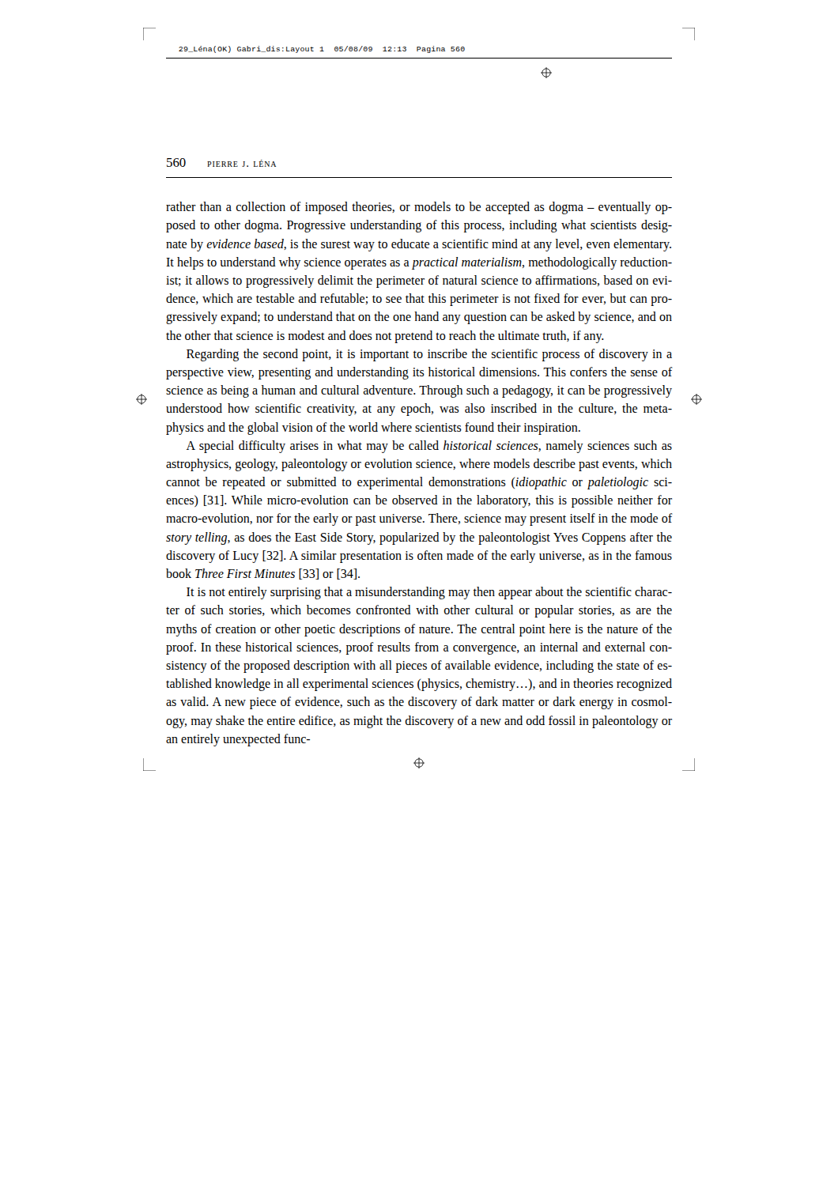29_Léna(OK) Gabri_dis:Layout 1 05/08/09 12:13 Pagina 560
560 pierre j. léna
rather than a collection of imposed theories, or models to be accepted as dogma – eventually opposed to other dogma. Progressive understanding of this process, including what scientists designate by evidence based, is the surest way to educate a scientific mind at any level, even elementary. It helps to understand why science operates as a practical materialism, methodologically reductionist; it allows to progressively delimit the perimeter of natural science to affirmations, based on evidence, which are testable and refutable; to see that this perimeter is not fixed for ever, but can progressively expand; to understand that on the one hand any question can be asked by science, and on the other that science is modest and does not pretend to reach the ultimate truth, if any.
Regarding the second point, it is important to inscribe the scientific process of discovery in a perspective view, presenting and understanding its historical dimensions. This confers the sense of science as being a human and cultural adventure. Through such a pedagogy, it can be progressively understood how scientific creativity, at any epoch, was also inscribed in the culture, the metaphysics and the global vision of the world where scientists found their inspiration.
A special difficulty arises in what may be called historical sciences, namely sciences such as astrophysics, geology, paleontology or evolution science, where models describe past events, which cannot be repeated or submitted to experimental demonstrations (idiopathic or paletiologic sciences) [31]. While micro-evolution can be observed in the laboratory, this is possible neither for macro-evolution, nor for the early or past universe. There, science may present itself in the mode of story telling, as does the East Side Story, popularized by the paleontologist Yves Coppens after the discovery of Lucy [32]. A similar presentation is often made of the early universe, as in the famous book Three First Minutes [33] or [34].
It is not entirely surprising that a misunderstanding may then appear about the scientific character of such stories, which becomes confronted with other cultural or popular stories, as are the myths of creation or other poetic descriptions of nature. The central point here is the nature of the proof. In these historical sciences, proof results from a convergence, an internal and external consistency of the proposed description with all pieces of available evidence, including the state of established knowledge in all experimental sciences (physics, chemistry…), and in theories recognized as valid. A new piece of evidence, such as the discovery of dark matter or dark energy in cosmology, may shake the entire edifice, as might the discovery of a new and odd fossil in paleontology or an entirely unexpected func-